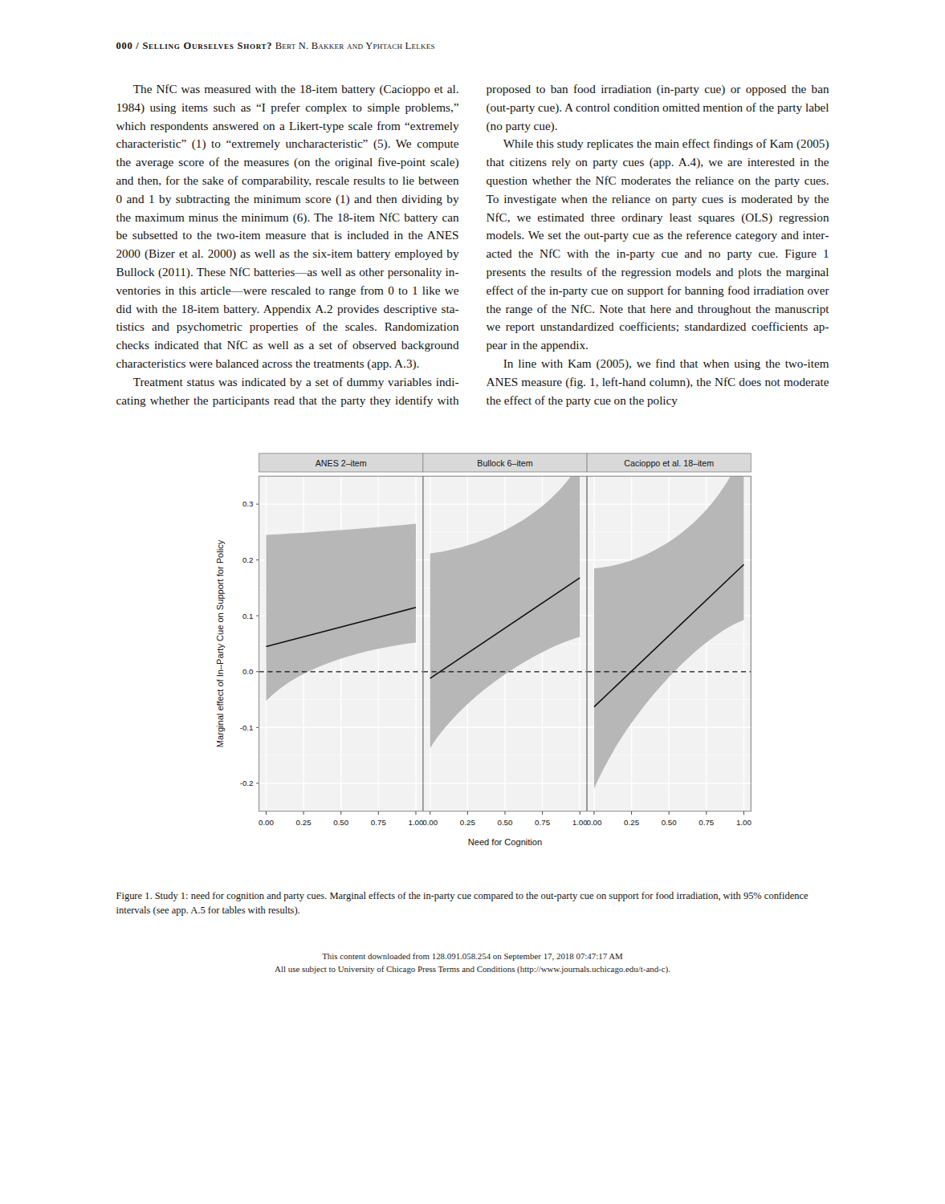000 / Selling Ourselves Short? Bert N. Bakker and Yphtach Lelkes
The NfC was measured with the 18-item battery (Cacioppo et al. 1984) using items such as “I prefer complex to simple problems,” which respondents answered on a Likert-type scale from “extremely characteristic” (1) to “extremely uncharacteristic” (5). We compute the average score of the measures (on the original five-point scale) and then, for the sake of comparability, rescale results to lie between 0 and 1 by subtracting the minimum score (1) and then dividing by the maximum minus the minimum (6). The 18-item NfC battery can be subsetted to the two-item measure that is included in the ANES 2000 (Bizer et al. 2000) as well as the six-item battery employed by Bullock (2011). These NfC batteries—as well as other personality inventories in this article—were rescaled to range from 0 to 1 like we did with the 18-item battery. Appendix A.2 provides descriptive statistics and psychometric properties of the scales. Randomization checks indicated that NfC as well as a set of observed background characteristics were balanced across the treatments (app. A.3).
Treatment status was indicated by a set of dummy variables indicating whether the participants read that the party they identify with proposed to ban food irradiation (in-party cue) or opposed the ban (out-party cue). A control condition omitted mention of the party label (no party cue).
While this study replicates the main effect findings of Kam (2005) that citizens rely on party cues (app. A.4), we are interested in the question whether the NfC moderates the reliance on the party cues. To investigate when the reliance on party cues is moderated by the NfC, we estimated three ordinary least squares (OLS) regression models. We set the out-party cue as the reference category and interacted the NfC with the in-party cue and no party cue. Figure 1 presents the results of the regression models and plots the marginal effect of the in-party cue on support for banning food irradiation over the range of the NfC. Note that here and throughout the manuscript we report unstandardized coefficients; standardized coefficients appear in the appendix.
In line with Kam (2005), we find that when using the two-item ANES measure (fig. 1, left-hand column), the NfC does not moderate the effect of the party cue on the policy
ANES 2–item Bullock 6–item Cacioppo et al. 18–item 0.3 0.2 0.1 0.0 -0.1 -0.2 Marginal effect of In–Party Cue on Support for Policy 0.00 0.25 0.50 0.75 1.00 0.00 0.25 0.50 0.75 1.00 0.00 0.25 0.50 0.75 1.00 Need for Cognition
Figure 1. Study 1: need for cognition and party cues. Marginal effects of the in-party cue compared to the out-party cue on support for food irradiation, with 95% confidence intervals (see app. A.5 for tables with results).
This content downloaded from 128.091.058.254 on September 17, 2018 07:47:17 AM
All use subject to University of Chicago Press Terms and Conditions (http://www.journals.uchicago.edu/t-and-c).